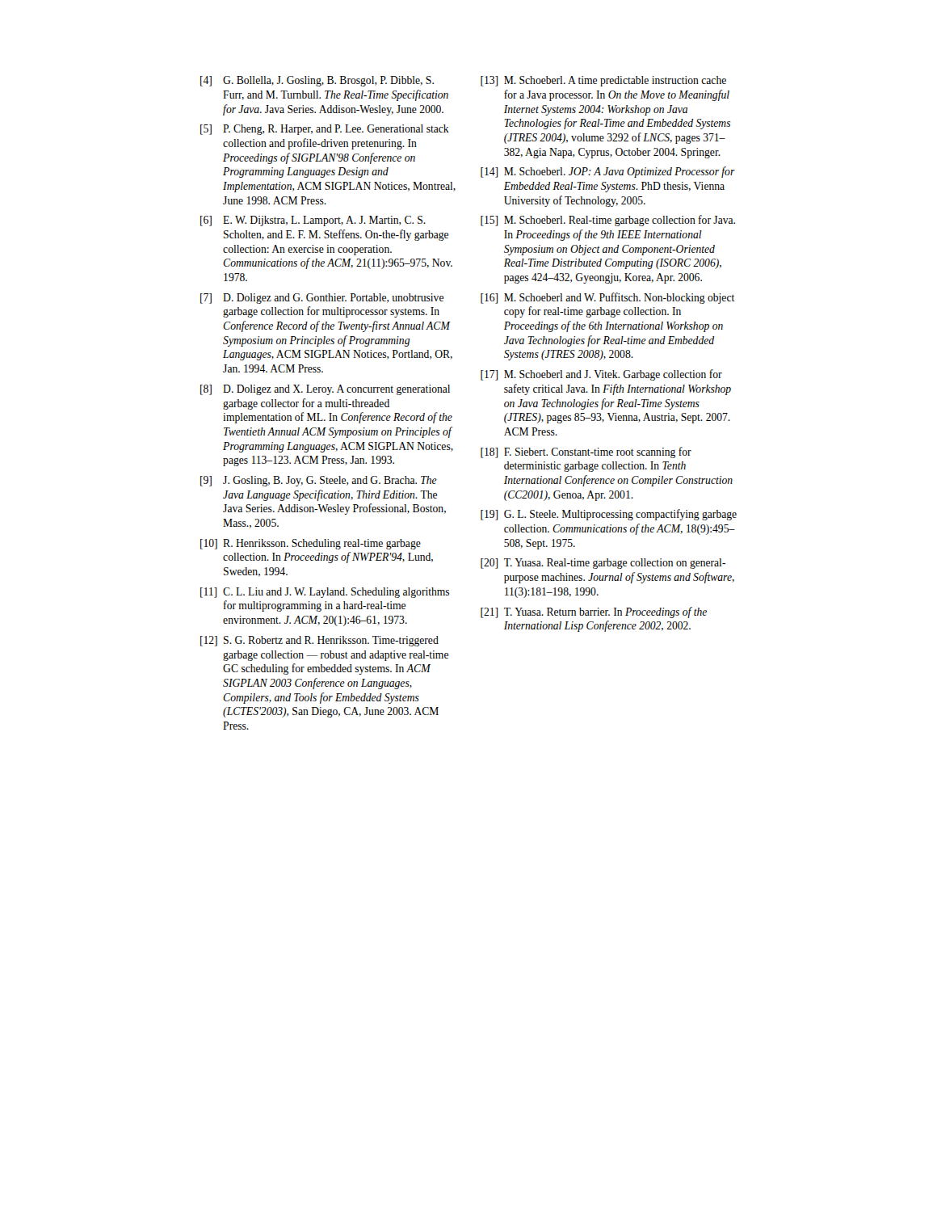[4] G. Bollella, J. Gosling, B. Brosgol, P. Dibble, S. Furr, and M. Turnbull. The Real-Time Specification for Java. Java Series. Addison-Wesley, June 2000.
[5] P. Cheng, R. Harper, and P. Lee. Generational stack collection and profile-driven pretenuring. In Proceedings of SIGPLAN'98 Conference on Programming Languages Design and Implementation, ACM SIGPLAN Notices, Montreal, June 1998. ACM Press.
[6] E. W. Dijkstra, L. Lamport, A. J. Martin, C. S. Scholten, and E. F. M. Steffens. On-the-fly garbage collection: An exercise in cooperation. Communications of the ACM, 21(11):965–975, Nov. 1978.
[7] D. Doligez and G. Gonthier. Portable, unobtrusive garbage collection for multiprocessor systems. In Conference Record of the Twenty-first Annual ACM Symposium on Principles of Programming Languages, ACM SIGPLAN Notices, Portland, OR, Jan. 1994. ACM Press.
[8] D. Doligez and X. Leroy. A concurrent generational garbage collector for a multi-threaded implementation of ML. In Conference Record of the Twentieth Annual ACM Symposium on Principles of Programming Languages, ACM SIGPLAN Notices, pages 113–123. ACM Press, Jan. 1993.
[9] J. Gosling, B. Joy, G. Steele, and G. Bracha. The Java Language Specification, Third Edition. The Java Series. Addison-Wesley Professional, Boston, Mass., 2005.
[10] R. Henriksson. Scheduling real-time garbage collection. In Proceedings of NWPER'94, Lund, Sweden, 1994.
[11] C. L. Liu and J. W. Layland. Scheduling algorithms for multiprogramming in a hard-real-time environment. J. ACM, 20(1):46–61, 1973.
[12] S. G. Robertz and R. Henriksson. Time-triggered garbage collection — robust and adaptive real-time GC scheduling for embedded systems. In ACM SIGPLAN 2003 Conference on Languages, Compilers, and Tools for Embedded Systems (LCTES'2003), San Diego, CA, June 2003. ACM Press.
[13] M. Schoeberl. A time predictable instruction cache for a Java processor. In On the Move to Meaningful Internet Systems 2004: Workshop on Java Technologies for Real-Time and Embedded Systems (JTRES 2004), volume 3292 of LNCS, pages 371–382, Agia Napa, Cyprus, October 2004. Springer.
[14] M. Schoeberl. JOP: A Java Optimized Processor for Embedded Real-Time Systems. PhD thesis, Vienna University of Technology, 2005.
[15] M. Schoeberl. Real-time garbage collection for Java. In Proceedings of the 9th IEEE International Symposium on Object and Component-Oriented Real-Time Distributed Computing (ISORC 2006), pages 424–432, Gyeongju, Korea, Apr. 2006.
[16] M. Schoeberl and W. Puffitsch. Non-blocking object copy for real-time garbage collection. In Proceedings of the 6th International Workshop on Java Technologies for Real-time and Embedded Systems (JTRES 2008), 2008.
[17] M. Schoeberl and J. Vitek. Garbage collection for safety critical Java. In Fifth International Workshop on Java Technologies for Real-Time Systems (JTRES), pages 85–93, Vienna, Austria, Sept. 2007. ACM Press.
[18] F. Siebert. Constant-time root scanning for deterministic garbage collection. In Tenth International Conference on Compiler Construction (CC2001), Genoa, Apr. 2001.
[19] G. L. Steele. Multiprocessing compactifying garbage collection. Communications of the ACM, 18(9):495–508, Sept. 1975.
[20] T. Yuasa. Real-time garbage collection on general-purpose machines. Journal of Systems and Software, 11(3):181–198, 1990.
[21] T. Yuasa. Return barrier. In Proceedings of the International Lisp Conference 2002, 2002.